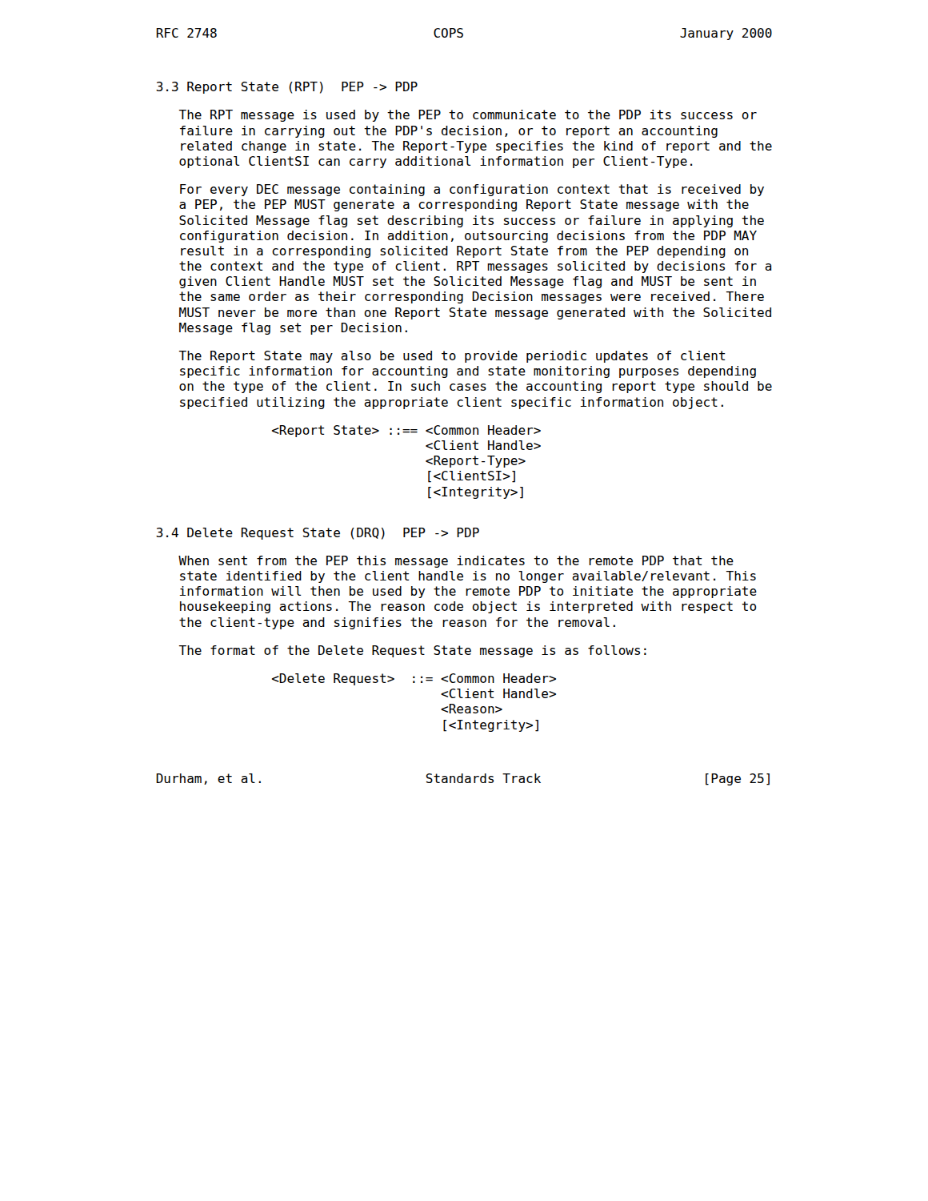RFC 2748 COPS January 2000
3.3 Report State (RPT) PEP -> PDP
The RPT message is used by the PEP to communicate to the PDP its success or failure in carrying out the PDP's decision, or to report an accounting related change in state. The Report-Type specifies the kind of report and the optional ClientSI can carry additional information per Client-Type.
For every DEC message containing a configuration context that is received by a PEP, the PEP MUST generate a corresponding Report State message with the Solicited Message flag set describing its success or failure in applying the configuration decision. In addition, outsourcing decisions from the PDP MAY result in a corresponding solicited Report State from the PEP depending on the context and the type of client. RPT messages solicited by decisions for a given Client Handle MUST set the Solicited Message flag and MUST be sent in the same order as their corresponding Decision messages were received. There MUST never be more than one Report State message generated with the Solicited Message flag set per Decision.
The Report State may also be used to provide periodic updates of client specific information for accounting and state monitoring purposes depending on the type of the client. In such cases the accounting report type should be specified utilizing the appropriate client specific information object.
            <Report State> ::== <Common Header>
                                <Client Handle>
                                <Report-Type>
                                [<ClientSI>]
                                [<Integrity>]
3.4 Delete Request State (DRQ) PEP -> PDP
When sent from the PEP this message indicates to the remote PDP that the state identified by the client handle is no longer available/relevant. This information will then be used by the remote PDP to initiate the appropriate housekeeping actions. The reason code object is interpreted with respect to the client-type and signifies the reason for the removal.
The format of the Delete Request State message is as follows:
            <Delete Request>  ::= <Common Header>
                                  <Client Handle>
                                  <Reason>
                                  [<Integrity>]
Durham, et al. Standards Track [Page 25]